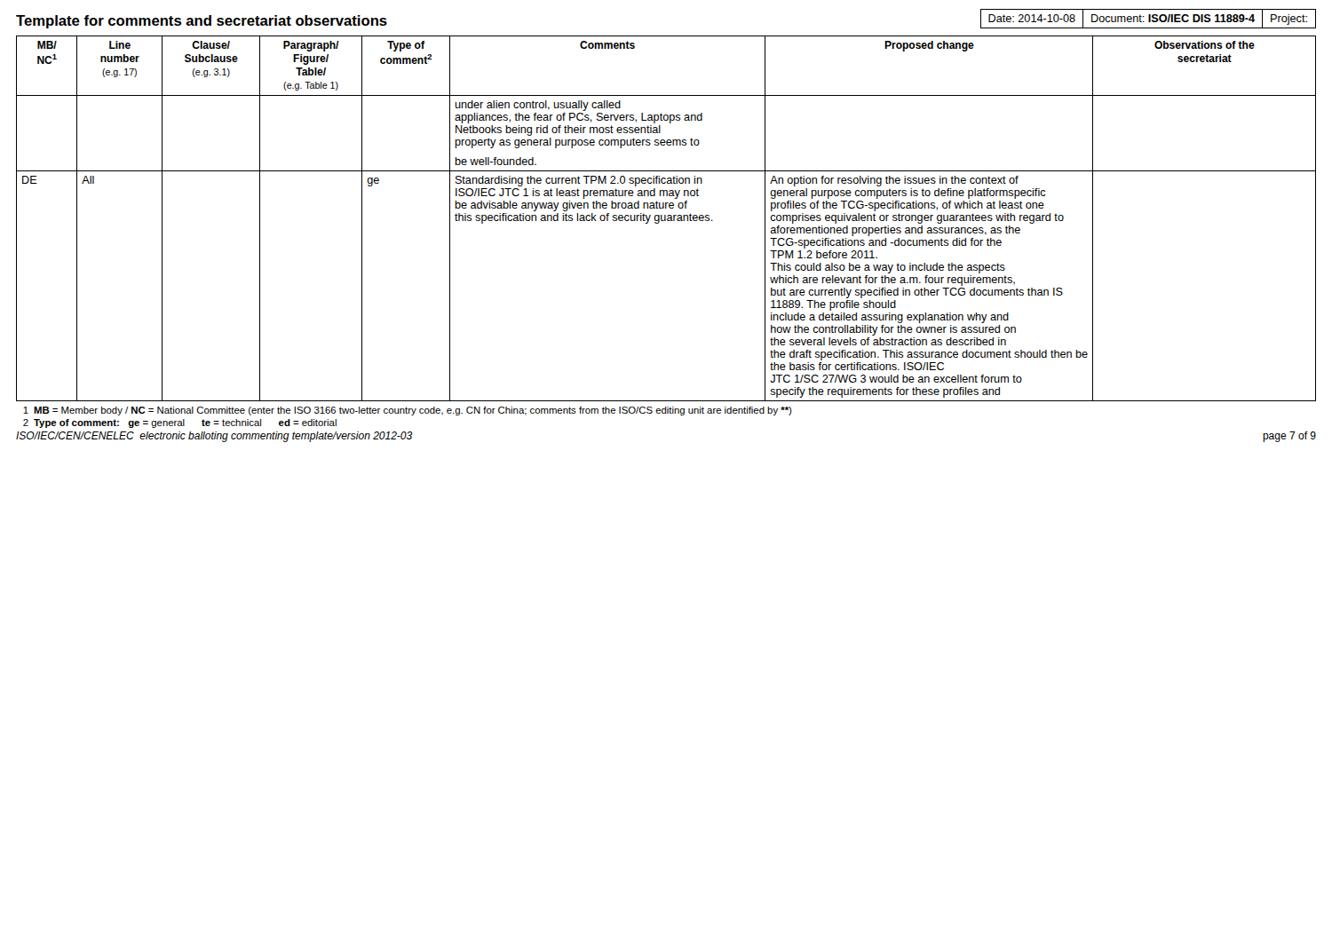Template for comments and secretariat observations
| Date: 2014-10-08 | Document: ISO/IEC DIS 11889-4 | Project: |
| MB/ NC 1 | Line number (e.g. 17) | Clause/ Subclause (e.g. 3.1) | Paragraph/ Figure/ Table/ (e.g. Table 1) | Type of comment 2 | Comments | Proposed change | Observations of the secretariat |
| --- | --- | --- | --- | --- | --- | --- | --- |
| | | | | | under alien control, usually called appliances, the fear of PCs, Servers, Laptops and Netbooks being rid of their most essential property as general purpose computers seems to be well-founded. | | |
| DE | All | | | ge | Standardising the current TPM 2.0 specification in ISO/IEC JTC 1 is at least premature and may not be advisable anyway given the broad nature of this specification and its lack of security guarantees. | An option for resolving the issues in the context of general purpose computers is to define platformspecific profiles of the TCG-specifications, of which at least one comprises equivalent or stronger guarantees with regard to aforementioned properties and assurances, as the TCG-specifications and -documents did for the TPM 1.2 before 2011. This could also be a way to include the aspects which are relevant for the a.m. four requirements, but are currently specified in other TCG documents than IS 11889. The profile should include a detailed assuring explanation why and how the controllability for the owner is assured on the several levels of abstraction as described in the draft specification. This assurance document should then be the basis for certifications. ISO/IEC JTC 1/SC 27/WG 3 would be an excellent forum to specify the requirements for these profiles and | |
1 MB = Member body / NC = National Committee (enter the ISO 3166 two-letter country code, e.g. CN for China; comments from the ISO/CS editing unit are identified by **)
2 Type of comment: ge = general te = technical ed = editorial
ISO/IEC/CEN/CENELEC electronic balloting commenting template/version 2012-03
page 7 of 9